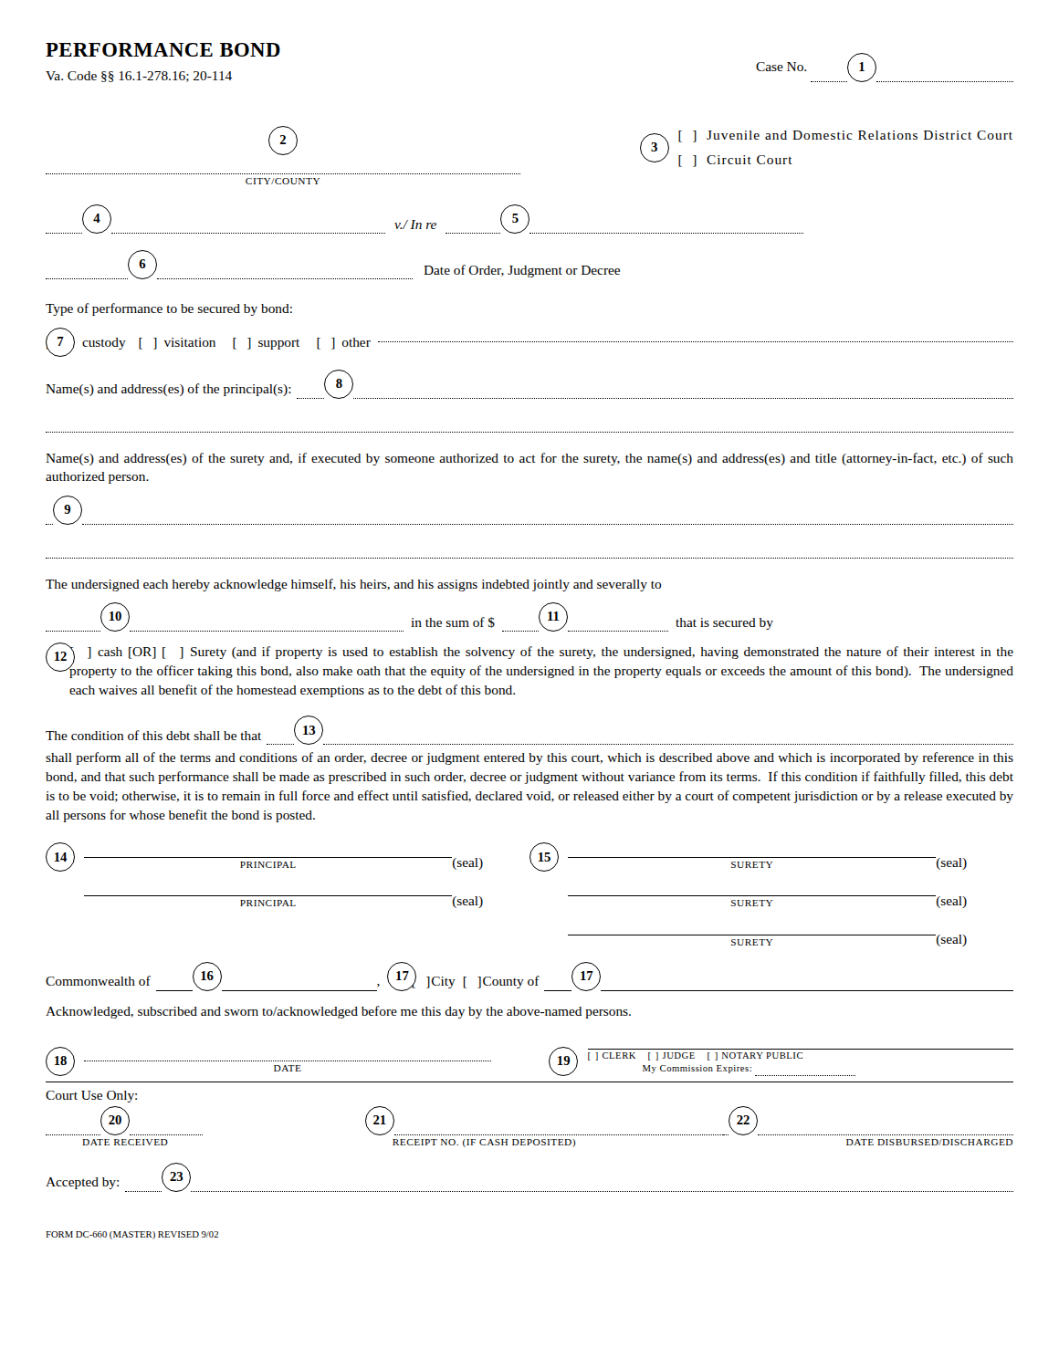PERFORMANCE BOND
Va. Code §§ 16.1-278.16; 20-114
Case No. 1
2
CITY/COUNTY
3
[ ] Juvenile and Domestic Relations District Court
[ ] Circuit Court
4 v./ In re 5
6 Date of Order, Judgment or Decree
Type of performance to be secured by bond:
[ ] 7 custody [ ] visitation [ ] support [ ] other
Name(s) and address(es) of the principal(s): 8
Name(s) and address(es) of the surety and, if executed by someone authorized to act for the surety, the name(s) and address(es) and title (attorney-in-fact, etc.) of such authorized person.
9
The undersigned each hereby acknowledge himself, his heirs, and his assigns indebted jointly and severally to
10 in the sum of $ 11 that is secured by
12
[ ] cash [OR] [ ] Surety (and if property is used to establish the solvency of the surety, the undersigned, having demonstrated the nature of their interest in the property to the officer taking this bond, also make oath that the equity of the undersigned in the property equals or exceeds the amount of this bond). The undersigned each waives all benefit of the homestead exemptions as to the debt of this bond.
The condition of this debt shall be that 13
shall perform all of the terms and conditions of an order, decree or judgment entered by this court, which is described above and which is incorporated by reference in this bond, and that such performance shall be made as prescribed in such order, decree or judgment without variance from its terms. If this condition if faithfully filled, this debt is to be void; otherwise, it is to remain in full force and effect until satisfied, declared void, or released either by a court of competent jurisdiction or by a release executed by all persons for whose benefit the bond is posted.
| 14 | PRINCIPAL | (seal) | 15 | SURETY | (seal) |
| | PRINCIPAL | (seal) | | SURETY | (seal) |
| | | | | SURETY | (seal) |
Commonwealth of 16 , 17 [ ] City [ ] County of 17
Acknowledged, subscribed and sworn to/acknowledged before me this day by the above-named persons.
| 18 | DATE | | 19 | [ ] CLERK [ ] JUDGE [ ] NOTARY PUBLIC My Commission Expires: |
Court Use Only:
| 20 DATE RECEIVED | 21 RECEIPT NO. (IF CASH DEPOSITED) | 22 DATE DISBURSED/DISCHARGED |
Accepted by: 23
FORM DC-660 (MASTER) REVISED 9/02